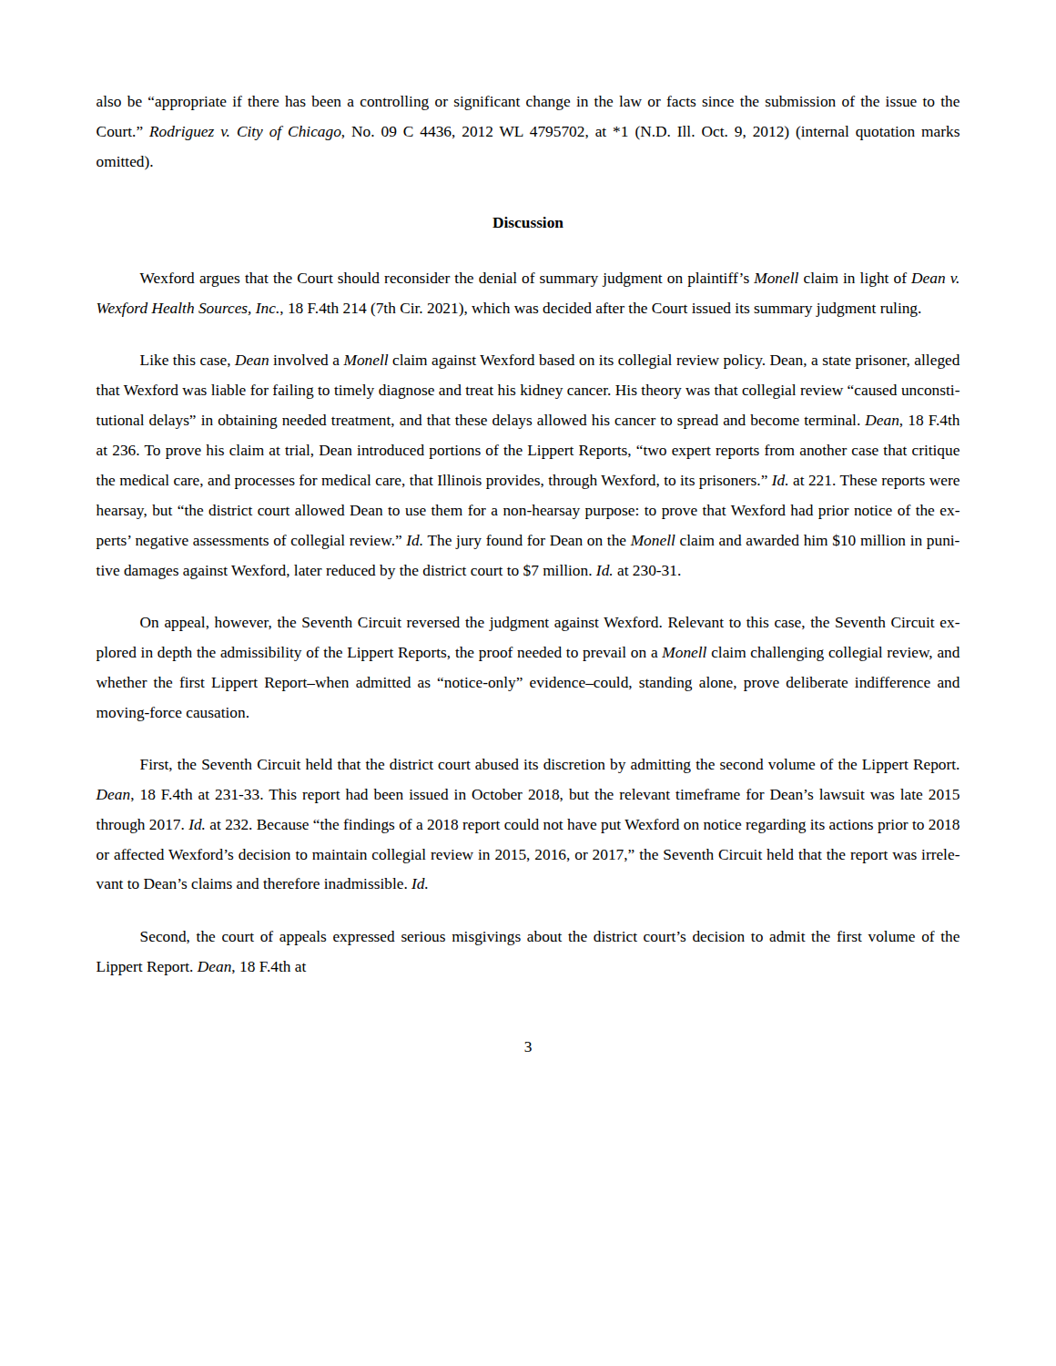also be “appropriate if there has been a controlling or significant change in the law or facts since the submission of the issue to the Court.” Rodriguez v. City of Chicago, No. 09 C 4436, 2012 WL 4795702, at *1 (N.D. Ill. Oct. 9, 2012) (internal quotation marks omitted).
Discussion
Wexford argues that the Court should reconsider the denial of summary judgment on plaintiff’s Monell claim in light of Dean v. Wexford Health Sources, Inc., 18 F.4th 214 (7th Cir. 2021), which was decided after the Court issued its summary judgment ruling.
Like this case, Dean involved a Monell claim against Wexford based on its collegial review policy. Dean, a state prisoner, alleged that Wexford was liable for failing to timely diagnose and treat his kidney cancer. His theory was that collegial review “caused unconstitutional delays” in obtaining needed treatment, and that these delays allowed his cancer to spread and become terminal. Dean, 18 F.4th at 236. To prove his claim at trial, Dean introduced portions of the Lippert Reports, “two expert reports from another case that critique the medical care, and processes for medical care, that Illinois provides, through Wexford, to its prisoners.” Id. at 221. These reports were hearsay, but “the district court allowed Dean to use them for a non-hearsay purpose: to prove that Wexford had prior notice of the experts’ negative assessments of collegial review.” Id. The jury found for Dean on the Monell claim and awarded him $10 million in punitive damages against Wexford, later reduced by the district court to $7 million. Id. at 230-31.
On appeal, however, the Seventh Circuit reversed the judgment against Wexford. Relevant to this case, the Seventh Circuit explored in depth the admissibility of the Lippert Reports, the proof needed to prevail on a Monell claim challenging collegial review, and whether the first Lippert Report–when admitted as “notice-only” evidence–could, standing alone, prove deliberate indifference and moving-force causation.
First, the Seventh Circuit held that the district court abused its discretion by admitting the second volume of the Lippert Report. Dean, 18 F.4th at 231-33. This report had been issued in October 2018, but the relevant timeframe for Dean’s lawsuit was late 2015 through 2017. Id. at 232. Because “the findings of a 2018 report could not have put Wexford on notice regarding its actions prior to 2018 or affected Wexford’s decision to maintain collegial review in 2015, 2016, or 2017,” the Seventh Circuit held that the report was irrelevant to Dean’s claims and therefore inadmissible. Id.
Second, the court of appeals expressed serious misgivings about the district court’s decision to admit the first volume of the Lippert Report. Dean, 18 F.4th at
3